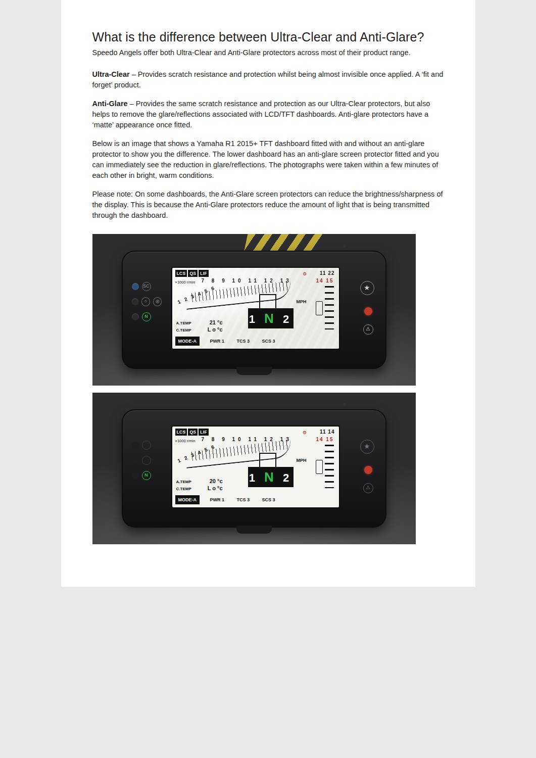What is the difference between Ultra-Clear and Anti-Glare?
Speedo Angels offer both Ultra-Clear and Anti-Glare protectors across most of their product range.
Ultra-Clear – Provides scratch resistance and protection whilst being almost invisible once applied. A ‘fit and forget’ product.
Anti-Glare – Provides the same scratch resistance and protection as our Ultra-Clear protectors, but also helps to remove the glare/reflections associated with LCD/TFT dashboards. Anti-glare protectors have a ‘matte’ appearance once fitted.
Below is an image that shows a Yamaha R1 2015+ TFT dashboard fitted with and without an anti-glare protector to show you the difference. The lower dashboard has an anti-glare screen protector fitted and you can immediately see the reduction in glare/reflections. The photographs were taken within a few minutes of each other in bright, warm conditions.
Please note: On some dashboards, the Anti-Glare screen protectors can reduce the brightness/sharpness of the display. This is because the Anti-Glare protectors reduce the amount of light that is being transmitted through the dashboard.
SC
○◎
N
LCS QS LIF ⚙ 11 22
×1000 r/min 7 8 9 10 11 12 13 14 15
1 2 3 4 5 6
1 N 2
MPH
A.TEMP 21 °c
C.TEMP L o °c
MODE-A PWR 1 TCS 3 SCS 3
★
⚠
N
LCS QS LIF ⚙ 11 14
×1000 r/min 7 8 9 10 11 12 13 14 15
1 2 3 4 5 6
1 N 2
MPH
A.TEMP 20 °c
C.TEMP L o °c
MODE-A PWR 1 TCS 3 SCS 3
★
⚠